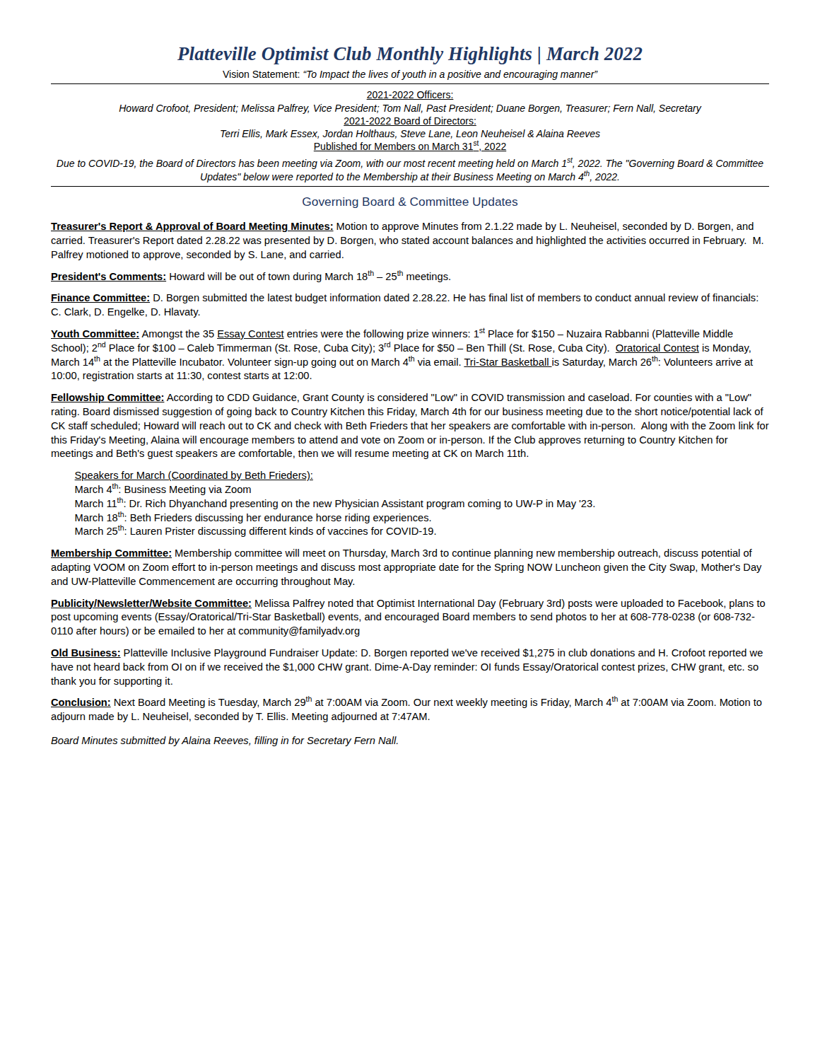Platteville Optimist Club Monthly Highlights | March 2022
Vision Statement: “To Impact the lives of youth in a positive and encouraging manner”
2021-2022 Officers:
Howard Crofoot, President; Melissa Palfrey, Vice President; Tom Nall, Past President; Duane Borgen, Treasurer; Fern Nall, Secretary
2021-2022 Board of Directors:
Terri Ellis, Mark Essex, Jordan Holthaus, Steve Lane, Leon Neuheisel & Alaina Reeves
Published for Members on March 31st, 2022
Due to COVID-19, the Board of Directors has been meeting via Zoom, with our most recent meeting held on March 1st, 2022. The "Governing Board & Committee Updates" below were reported to the Membership at their Business Meeting on March 4th, 2022.
Governing Board & Committee Updates
Treasurer's Report & Approval of Board Meeting Minutes: Motion to approve Minutes from 2.1.22 made by L. Neuheisel, seconded by D. Borgen, and carried. Treasurer's Report dated 2.28.22 was presented by D. Borgen, who stated account balances and highlighted the activities occurred in February. M. Palfrey motioned to approve, seconded by S. Lane, and carried.
President's Comments: Howard will be out of town during March 18th – 25th meetings.
Finance Committee: D. Borgen submitted the latest budget information dated 2.28.22. He has final list of members to conduct annual review of financials: C. Clark, D. Engelke, D. Hlavaty.
Youth Committee: Amongst the 35 Essay Contest entries were the following prize winners: 1st Place for $150 – Nuzaira Rabbanni (Platteville Middle School); 2nd Place for $100 – Caleb Timmerman (St. Rose, Cuba City); 3rd Place for $50 – Ben Thill (St. Rose, Cuba City). Oratorical Contest is Monday, March 14th at the Platteville Incubator. Volunteer sign-up going out on March 4th via email. Tri-Star Basketball is Saturday, March 26th: Volunteers arrive at 10:00, registration starts at 11:30, contest starts at 12:00.
Fellowship Committee: According to CDD Guidance, Grant County is considered "Low" in COVID transmission and caseload. For counties with a "Low" rating. Board dismissed suggestion of going back to Country Kitchen this Friday, March 4th for our business meeting due to the short notice/potential lack of CK staff scheduled; Howard will reach out to CK and check with Beth Frieders that her speakers are comfortable with in-person. Along with the Zoom link for this Friday's Meeting, Alaina will encourage members to attend and vote on Zoom or in-person. If the Club approves returning to Country Kitchen for meetings and Beth's guest speakers are comfortable, then we will resume meeting at CK on March 11th.
Speakers for March (Coordinated by Beth Frieders):
March 4th: Business Meeting via Zoom
March 11th: Dr. Rich Dhyanchand presenting on the new Physician Assistant program coming to UW-P in May '23.
March 18th: Beth Frieders discussing her endurance horse riding experiences.
March 25th: Lauren Prister discussing different kinds of vaccines for COVID-19.
Membership Committee: Membership committee will meet on Thursday, March 3rd to continue planning new membership outreach, discuss potential of adapting VOOM on Zoom effort to in-person meetings and discuss most appropriate date for the Spring NOW Luncheon given the City Swap, Mother's Day and UW-Platteville Commencement are occurring throughout May.
Publicity/Newsletter/Website Committee: Melissa Palfrey noted that Optimist International Day (February 3rd) posts were uploaded to Facebook, plans to post upcoming events (Essay/Oratorical/Tri-Star Basketball) events, and encouraged Board members to send photos to her at 608-778-0238 (or 608-732-0110 after hours) or be emailed to her at community@familyadv.org
Old Business: Platteville Inclusive Playground Fundraiser Update: D. Borgen reported we've received $1,275 in club donations and H. Crofoot reported we have not heard back from OI on if we received the $1,000 CHW grant. Dime-A-Day reminder: OI funds Essay/Oratorical contest prizes, CHW grant, etc. so thank you for supporting it.
Conclusion: Next Board Meeting is Tuesday, March 29th at 7:00AM via Zoom. Our next weekly meeting is Friday, March 4th at 7:00AM via Zoom. Motion to adjourn made by L. Neuheisel, seconded by T. Ellis. Meeting adjourned at 7:47AM.
Board Minutes submitted by Alaina Reeves, filling in for Secretary Fern Nall.